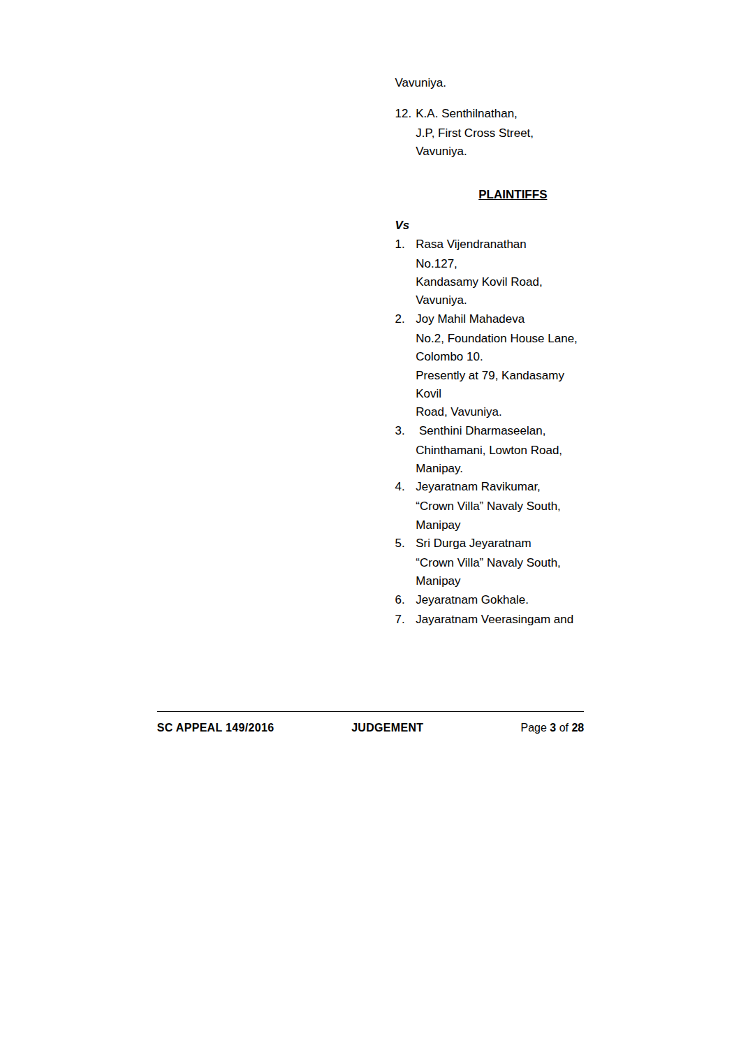Vavuniya.
12. K.A. Senthilnathan,
J.P, First Cross Street,
Vavuniya.
PLAINTIFFS
Vs
1. Rasa Vijendranathan
No.127,
Kandasamy Kovil Road,
Vavuniya.
2. Joy Mahil Mahadeva
No.2, Foundation House Lane,
Colombo 10.
Presently at 79, Kandasamy Kovil
Road, Vavuniya.
3. Senthini Dharmaseelan,
Chinthamani, Lowton Road,
Manipay.
4. Jeyaratnam Ravikumar,
“Crown Villa” Navaly South,
Manipay
5. Sri Durga Jeyaratnam
“Crown Villa” Navaly South,
Manipay
6. Jeyaratnam Gokhale.
7. Jayaratnam Veerasingam and
SC APPEAL 149/2016 JUDGEMENT Page 3 of 28